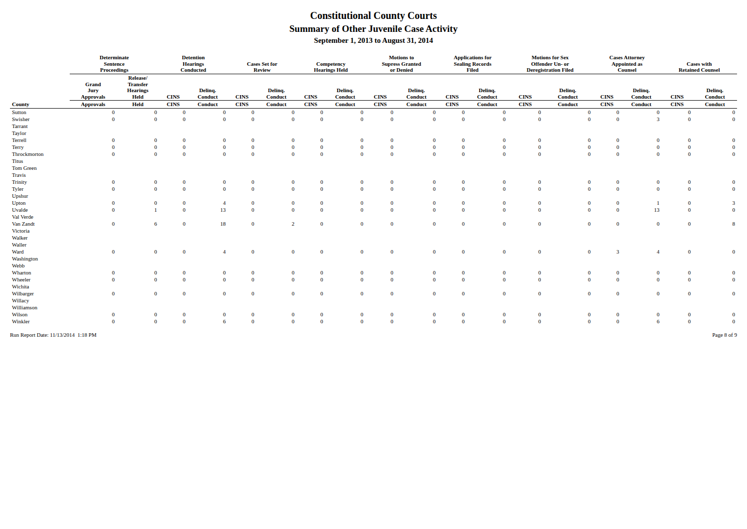Constitutional County Courts
Summary of Other Juvenile Case Activity
September 1, 2013 to August 31, 2014
| | Determinate Sentence Proceedings | Detention Hearings Conducted | Cases Set for Review | Competency Hearings Held | Motions to Supress Granted or Denied | Applications for Sealing Records Filed | Motions for Sex Offender Un- or Deregistration Filed | Cases Attorney Appointed as Counsel | Cases with Retained Counsel |
| --- | --- | --- | --- | --- | --- | --- | --- | --- | --- |
| Grand Jury Approvals | Release/ Transfer Hearings Held | CINS | Delinq. Conduct | CINS | Delinq. Conduct | CINS | Delinq. Conduct | CINS | Delinq. Conduct | CINS | Delinq. Conduct | CINS | Delinq. Conduct | CINS | Delinq. Conduct | CINS | Delinq. Conduct |
| County | Approvals | Held | CINS | Conduct | CINS | Conduct | CINS | Conduct | CINS | Conduct | CINS | Conduct | CINS | Conduct | CINS | Conduct | CINS | Conduct |
| Sutton | 0 | 0 | 0 | 0 | 0 | 0 | 0 | 0 | 0 | 0 | 0 | 0 | 0 | 0 | 0 | 0 | 0 | 0 |
| Swisher | 0 | 0 | 0 | 0 | 0 | 0 | 0 | 0 | 0 | 0 | 0 | 0 | 0 | 0 | 0 | 3 | 0 | 0 |
| Tarrant | | | | | | | | | | | | | | | | | | |
| Taylor | | | | | | | | | | | | | | | | | | |
| Terrell | 0 | 0 | 0 | 0 | 0 | 0 | 0 | 0 | 0 | 0 | 0 | 0 | 0 | 0 | 0 | 0 | 0 | 0 |
| Terry | 0 | 0 | 0 | 0 | 0 | 0 | 0 | 0 | 0 | 0 | 0 | 0 | 0 | 0 | 0 | 0 | 0 | 0 |
| Throckmorton | 0 | 0 | 0 | 0 | 0 | 0 | 0 | 0 | 0 | 0 | 0 | 0 | 0 | 0 | 0 | 0 | 0 | 0 |
| Titus | | | | | | | | | | | | | | | | | | |
| Tom Green | | | | | | | | | | | | | | | | | | |
| Travis | | | | | | | | | | | | | | | | | | |
| Trinity | 0 | 0 | 0 | 0 | 0 | 0 | 0 | 0 | 0 | 0 | 0 | 0 | 0 | 0 | 0 | 0 | 0 | 0 |
| Tyler | 0 | 0 | 0 | 0 | 0 | 0 | 0 | 0 | 0 | 0 | 0 | 0 | 0 | 0 | 0 | 0 | 0 | 0 |
| Upshur | | | | | | | | | | | | | | | | | | |
| Upton | 0 | 0 | 0 | 4 | 0 | 0 | 0 | 0 | 0 | 0 | 0 | 0 | 0 | 0 | 0 | 1 | 0 | 3 |
| Uvalde | 0 | 1 | 0 | 13 | 0 | 0 | 0 | 0 | 0 | 0 | 0 | 0 | 0 | 0 | 0 | 13 | 0 | 0 |
| Val Verde | | | | | | | | | | | | | | | | | | |
| Van Zandt | 0 | 6 | 0 | 18 | 0 | 2 | 0 | 0 | 0 | 0 | 0 | 0 | 0 | 0 | 0 | 0 | 0 | 8 |
| Victoria | | | | | | | | | | | | | | | | | | |
| Walker | | | | | | | | | | | | | | | | | | |
| Waller | | | | | | | | | | | | | | | | | | |
| Ward | 0 | 0 | 0 | 4 | 0 | 0 | 0 | 0 | 0 | 0 | 0 | 0 | 0 | 0 | 3 | 4 | 0 | 0 |
| Washington | | | | | | | | | | | | | | | | | | |
| Webb | | | | | | | | | | | | | | | | | | |
| Wharton | 0 | 0 | 0 | 0 | 0 | 0 | 0 | 0 | 0 | 0 | 0 | 0 | 0 | 0 | 0 | 0 | 0 | 0 |
| Wheeler | 0 | 0 | 0 | 0 | 0 | 0 | 0 | 0 | 0 | 0 | 0 | 0 | 0 | 0 | 0 | 0 | 0 | 0 |
| Wichita | | | | | | | | | | | | | | | | | | |
| Wilbarger | 0 | 0 | 0 | 0 | 0 | 0 | 0 | 0 | 0 | 0 | 0 | 0 | 0 | 0 | 0 | 0 | 0 | 0 |
| Willacy | | | | | | | | | | | | | | | | | | |
| Williamson | | | | | | | | | | | | | | | | | | |
| Wilson | 0 | 0 | 0 | 0 | 0 | 0 | 0 | 0 | 0 | 0 | 0 | 0 | 0 | 0 | 0 | 0 | 0 | 0 |
| Winkler | 0 | 0 | 0 | 6 | 0 | 0 | 0 | 0 | 0 | 0 | 0 | 0 | 0 | 0 | 0 | 6 | 0 | 0 |
Run Report Date: 11/13/2014 1:18 PM
Page 8 of 9